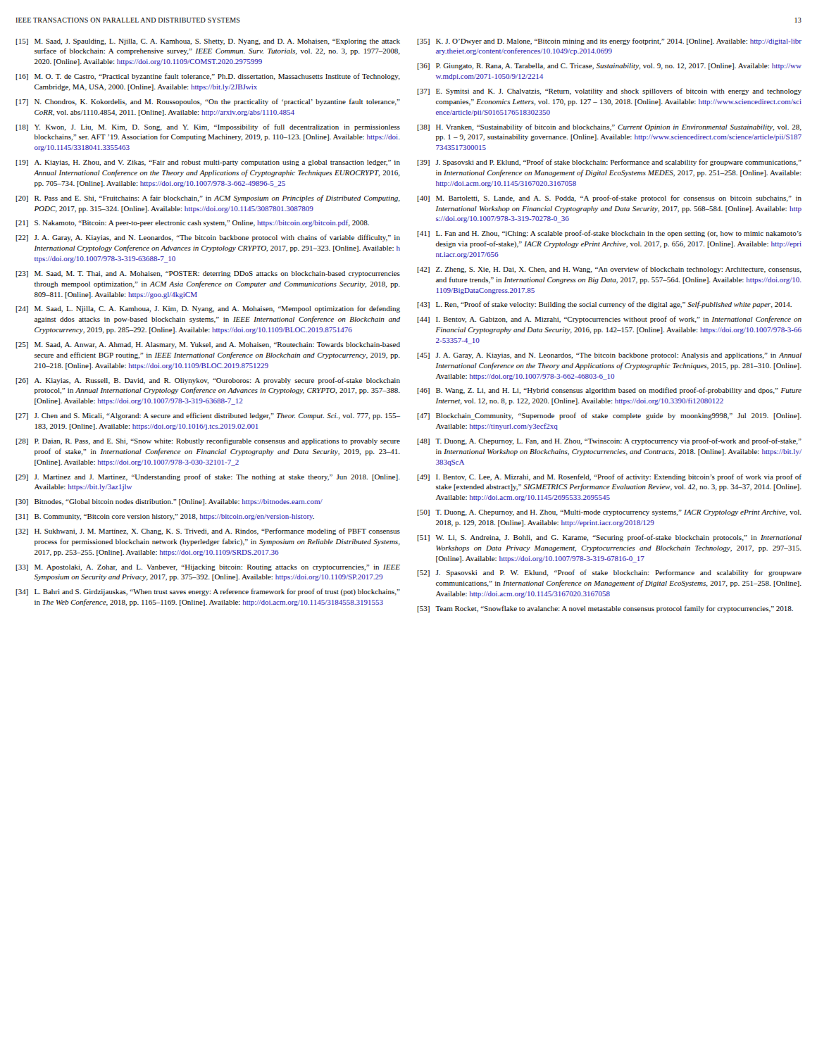IEEE Transactions on Parallel and Distributed Systems 13
[15] M. Saad, J. Spaulding, L. Njilla, C. A. Kamhoua, S. Shetty, D. Nyang, and D. A. Mohaisen, “Exploring the attack surface of blockchain: A comprehensive survey,” IEEE Commun. Surv. Tutorials, vol. 22, no. 3, pp. 1977–2008, 2020. [Online]. Available: https://doi.org/10.1109/COMST.2020.2975999
[16] M. O. T. de Castro, “Practical byzantine fault tolerance,” Ph.D. dissertation, Massachusetts Institute of Technology, Cambridge, MA, USA, 2000. [Online]. Available: https://bit.ly/2JBJwix
[17] N. Chondros, K. Kokordelis, and M. Roussopoulos, “On the practicality of ‘practical’ byzantine fault tolerance,” CoRR, vol. abs/1110.4854, 2011. [Online]. Available: http://arxiv.org/abs/1110.4854
[18] Y. Kwon, J. Liu, M. Kim, D. Song, and Y. Kim, “Impossibility of full decentralization in permissionless blockchains,” ser. AFT ’19. Association for Computing Machinery, 2019, p. 110–123. [Online]. Available: https://doi.org/10.1145/3318041.3355463
[19] A. Kiayias, H. Zhou, and V. Zikas, “Fair and robust multi-party computation using a global transaction ledger,” in Annual International Conference on the Theory and Applications of Cryptographic Techniques EUROCRYPT, 2016, pp. 705–734. [Online]. Available: https://doi.org/10.1007/978-3-662-49896-5_25
[20] R. Pass and E. Shi, “Fruitchains: A fair blockchain,” in ACM Symposium on Principles of Distributed Computing, PODC, 2017, pp. 315–324. [Online]. Available: https://doi.org/10.1145/3087801.3087809
[21] S. Nakamoto, “Bitcoin: A peer-to-peer electronic cash system,” Online, https://bitcoin.org/bitcoin.pdf, 2008.
[22] J. A. Garay, A. Kiayias, and N. Leonardos, “The bitcoin backbone protocol with chains of variable difficulty,” in International Cryptology Conference on Advances in Cryptology CRYPTO, 2017, pp. 291–323. [Online]. Available: https://doi.org/10.1007/978-3-319-63688-7_10
[23] M. Saad, M. T. Thai, and A. Mohaisen, “POSTER: deterring DDoS attacks on blockchain-based cryptocurrencies through mempool optimization,” in ACM Asia Conference on Computer and Communications Security, 2018, pp. 809–811. [Online]. Available: https://goo.gl/4kgiCM
[24] M. Saad, L. Njilla, C. A. Kamhoua, J. Kim, D. Nyang, and A. Mohaisen, “Mempool optimization for defending against ddos attacks in pow-based blockchain systems,” in IEEE International Conference on Blockchain and Cryptocurrency, 2019, pp. 285–292. [Online]. Available: https://doi.org/10.1109/BLOC.2019.8751476
[25] M. Saad, A. Anwar, A. Ahmad, H. Alasmary, M. Yuksel, and A. Mohaisen, “Routechain: Towards blockchain-based secure and efficient BGP routing,” in IEEE International Conference on Blockchain and Cryptocurrency, 2019, pp. 210–218. [Online]. Available: https://doi.org/10.1109/BLOC.2019.8751229
[26] A. Kiayias, A. Russell, B. David, and R. Oliynykov, “Ouroboros: A provably secure proof-of-stake blockchain protocol,” in Annual International Cryptology Conference on Advances in Cryptology, CRYPTO, 2017, pp. 357–388. [Online]. Available: https://doi.org/10.1007/978-3-319-63688-7_12
[27] J. Chen and S. Micali, “Algorand: A secure and efficient distributed ledger,” Theor. Comput. Sci., vol. 777, pp. 155–183, 2019. [Online]. Available: https://doi.org/10.1016/j.tcs.2019.02.001
[28] P. Daian, R. Pass, and E. Shi, “Snow white: Robustly reconfigurable consensus and applications to provably secure proof of stake,” in International Conference on Financial Cryptography and Data Security, 2019, pp. 23–41. [Online]. Available: https://doi.org/10.1007/978-3-030-32101-7_2
[29] J. Martinez and J. Martinez, “Understanding proof of stake: The nothing at stake theory,” Jun 2018. [Online]. Available: https://bit.ly/3az1jlw
[30] Bitnodes, “Global bitcoin nodes distribution.” [Online]. Available: https://bitnodes.earn.com/
[31] B. Community, “Bitcoin core version history,” 2018, https://bitcoin.org/en/version-history.
[32] H. Sukhwani, J. M. Martínez, X. Chang, K. S. Trivedi, and A. Rindos, “Performance modeling of PBFT consensus process for permissioned blockchain network (hyperledger fabric),” in Symposium on Reliable Distributed Systems, 2017, pp. 253–255. [Online]. Available: https://doi.org/10.1109/SRDS.2017.36
[33] M. Apostolaki, A. Zohar, and L. Vanbever, “Hijacking bitcoin: Routing attacks on cryptocurrencies,” in IEEE Symposium on Security and Privacy, 2017, pp. 375–392. [Online]. Available: https://doi.org/10.1109/SP.2017.29
[34] L. Bahri and S. Girdzijauskas, “When trust saves energy: A reference framework for proof of trust (pot) blockchains,” in The Web Conference, 2018, pp. 1165–1169. [Online]. Available: http://doi.acm.org/10.1145/3184558.3191553
[35] K. J. O’Dwyer and D. Malone, “Bitcoin mining and its energy footprint,” 2014. [Online]. Available: http://digital-library.theiet.org/content/conferences/10.1049/cp.2014.0699
[36] P. Giungato, R. Rana, A. Tarabella, and C. Tricase, Sustainability, vol. 9, no. 12, 2017. [Online]. Available: http://www.mdpi.com/2071-1050/9/12/2214
[37] E. Symitsi and K. J. Chalvatzis, “Return, volatility and shock spillovers of bitcoin with energy and technology companies,” Economics Letters, vol. 170, pp. 127 – 130, 2018. [Online]. Available: http://www.sciencedirect.com/science/article/pii/S0165176518302350
[38] H. Vranken, “Sustainability of bitcoin and blockchains,” Current Opinion in Environmental Sustainability, vol. 28, pp. 1 – 9, 2017, sustainability governance. [Online]. Available: http://www.sciencedirect.com/science/article/pii/S1877343517300015
[39] J. Spasovski and P. Eklund, “Proof of stake blockchain: Performance and scalability for groupware communications,” in International Conference on Management of Digital EcoSystems MEDES, 2017, pp. 251–258. [Online]. Available: http://doi.acm.org/10.1145/3167020.3167058
[40] M. Bartoletti, S. Lande, and A. S. Podda, “A proof-of-stake protocol for consensus on bitcoin subchains,” in International Workshop on Financial Cryptography and Data Security, 2017, pp. 568–584. [Online]. Available: https://doi.org/10.1007/978-3-319-70278-0_36
[41] L. Fan and H. Zhou, “iChing: A scalable proof-of-stake blockchain in the open setting (or, how to mimic nakamoto’s design via proof-of-stake),” IACR Cryptology ePrint Archive, vol. 2017, p. 656, 2017. [Online]. Available: http://eprint.iacr.org/2017/656
[42] Z. Zheng, S. Xie, H. Dai, X. Chen, and H. Wang, “An overview of blockchain technology: Architecture, consensus, and future trends,” in International Congress on Big Data, 2017, pp. 557–564. [Online]. Available: https://doi.org/10.1109/BigDataCongress.2017.85
[43] L. Ren, “Proof of stake velocity: Building the social currency of the digital age,” Self-published white paper, 2014.
[44] I. Bentov, A. Gabizon, and A. Mizrahi, “Cryptocurrencies without proof of work,” in International Conference on Financial Cryptography and Data Security, 2016, pp. 142–157. [Online]. Available: https://doi.org/10.1007/978-3-662-53357-4_10
[45] J. A. Garay, A. Kiayias, and N. Leonardos, “The bitcoin backbone protocol: Analysis and applications,” in Annual International Conference on the Theory and Applications of Cryptographic Techniques, 2015, pp. 281–310. [Online]. Available: https://doi.org/10.1007/978-3-662-46803-6_10
[46] B. Wang, Z. Li, and H. Li, “Hybrid consensus algorithm based on modified proof-of-probability and dpos,” Future Internet, vol. 12, no. 8, p. 122, 2020. [Online]. Available: https://doi.org/10.3390/fi12080122
[47] Blockchain_Community, “Supernode proof of stake complete guide by moonking9998,” Jul 2019. [Online]. Available: https://tinyurl.com/y3ecf2xq
[48] T. Duong, A. Chepurnoy, L. Fan, and H. Zhou, “Twinscoin: A cryptocurrency via proof-of-work and proof-of-stake,” in International Workshop on Blockchains, Cryptocurrencies, and Contracts, 2018. [Online]. Available: https://bit.ly/383qScA
[49] I. Bentov, C. Lee, A. Mizrahi, and M. Rosenfeld, “Proof of activity: Extending bitcoin’s proof of work via proof of stake [extended abstract]y,” SIGMETRICS Performance Evaluation Review, vol. 42, no. 3, pp. 34–37, 2014. [Online]. Available: http://doi.acm.org/10.1145/2695533.2695545
[50] T. Duong, A. Chepurnoy, and H. Zhou, “Multi-mode cryptocurrency systems,” IACR Cryptology ePrint Archive, vol. 2018, p. 129, 2018. [Online]. Available: http://eprint.iacr.org/2018/129
[51] W. Li, S. Andreina, J. Bohli, and G. Karame, “Securing proof-of-stake blockchain protocols,” in International Workshops on Data Privacy Management, Cryptocurrencies and Blockchain Technology, 2017, pp. 297–315. [Online]. Available: https://doi.org/10.1007/978-3-319-67816-0_17
[52] J. Spasovski and P. W. Eklund, “Proof of stake blockchain: Performance and scalability for groupware communications,” in International Conference on Management of Digital EcoSystems, 2017, pp. 251–258. [Online]. Available: http://doi.acm.org/10.1145/3167020.3167058
[53] Team Rocket, “Snowflake to avalanche: A novel metastable consensus protocol family for cryptocurrencies,” 2018.